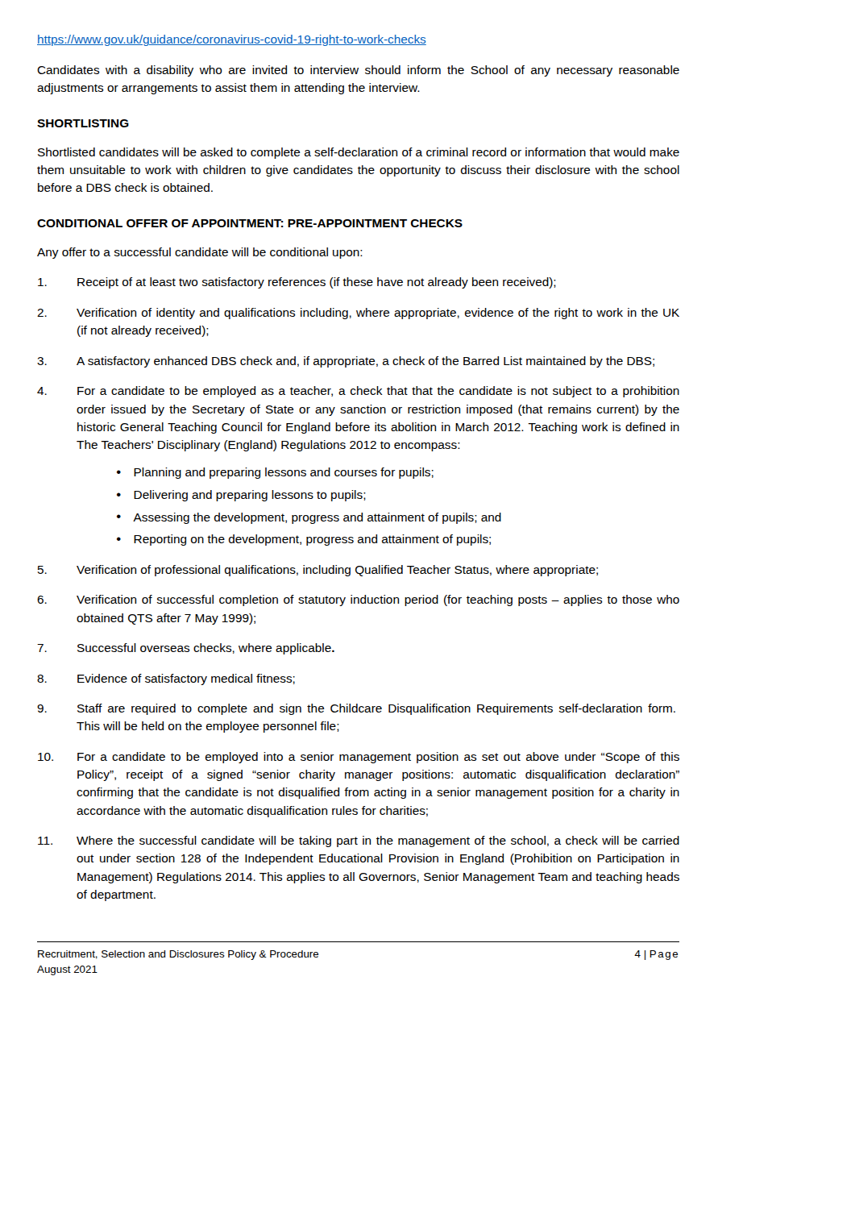https://www.gov.uk/guidance/coronavirus-covid-19-right-to-work-checks
Candidates with a disability who are invited to interview should inform the School of any necessary reasonable adjustments or arrangements to assist them in attending the interview.
Shortlisting
Shortlisted candidates will be asked to complete a self-declaration of a criminal record or information that would make them unsuitable to work with children to give candidates the opportunity to discuss their disclosure with the school before a DBS check is obtained.
Conditional offer of appointment: pre-appointment checks
Any offer to a successful candidate will be conditional upon:
Receipt of at least two satisfactory references (if these have not already been received);
Verification of identity and qualifications including, where appropriate, evidence of the right to work in the UK (if not already received);
A satisfactory enhanced DBS check and, if appropriate, a check of the Barred List maintained by the DBS;
For a candidate to be employed as a teacher, a check that that the candidate is not subject to a prohibition order issued by the Secretary of State or any sanction or restriction imposed (that remains current) by the historic General Teaching Council for England before its abolition in March 2012. Teaching work is defined in The Teachers' Disciplinary (England) Regulations 2012 to encompass:
Planning and preparing lessons and courses for pupils;
Delivering and preparing lessons to pupils;
Assessing the development, progress and attainment of pupils; and
Reporting on the development, progress and attainment of pupils;
Verification of professional qualifications, including Qualified Teacher Status, where appropriate;
Verification of successful completion of statutory induction period (for teaching posts – applies to those who obtained QTS after 7 May 1999);
Successful overseas checks, where applicable.
Evidence of satisfactory medical fitness;
Staff are required to complete and sign the Childcare Disqualification Requirements self-declaration form. This will be held on the employee personnel file;
For a candidate to be employed into a senior management position as set out above under “Scope of this Policy”, receipt of a signed “senior charity manager positions: automatic disqualification declaration” confirming that the candidate is not disqualified from acting in a senior management position for a charity in accordance with the automatic disqualification rules for charities;
Where the successful candidate will be taking part in the management of the school, a check will be carried out under section 128 of the Independent Educational Provision in England (Prohibition on Participation in Management) Regulations 2014. This applies to all Governors, Senior Management Team and teaching heads of department.
Recruitment, Selection and Disclosures Policy & Procedure
August 2021
4 | Page